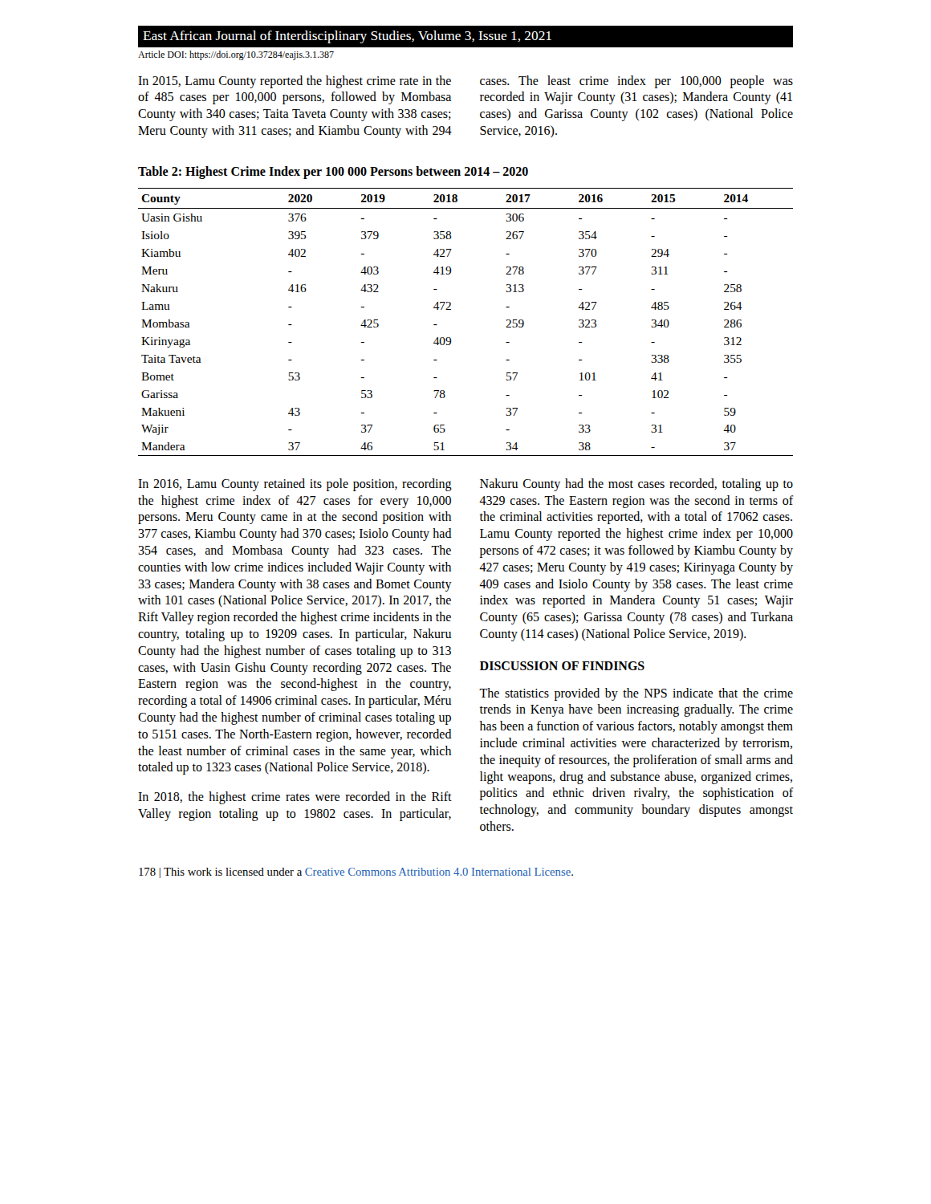East African Journal of Interdisciplinary Studies, Volume 3, Issue 1, 2021
Article DOI: https://doi.org/10.37284/eajis.3.1.387
In 2015, Lamu County reported the highest crime rate in the of 485 cases per 100,000 persons, followed by Mombasa County with 340 cases; Taita Taveta County with 338 cases; Meru County with 311 cases; and Kiambu County with 294 cases. The least crime index per 100,000 people was recorded in Wajir County (31 cases); Mandera County (41 cases) and Garissa County (102 cases) (National Police Service, 2016).
Table 2: Highest Crime Index per 100 000 Persons between 2014 – 2020
| County | 2020 | 2019 | 2018 | 2017 | 2016 | 2015 | 2014 |
| --- | --- | --- | --- | --- | --- | --- | --- |
| Uasin Gishu | 376 | - | - | 306 | - | - | - |
| Isiolo | 395 | 379 | 358 | 267 | 354 | - | - |
| Kiambu | 402 | - | 427 | - | 370 | 294 | - |
| Meru | - | 403 | 419 | 278 | 377 | 311 | - |
| Nakuru | 416 | 432 | - | 313 | - | - | 258 |
| Lamu | - | - | 472 | - | 427 | 485 | 264 |
| Mombasa | - | 425 | - | 259 | 323 | 340 | 286 |
| Kirinyaga | - | - | 409 | - | - | - | 312 |
| Taita Taveta | - | - | - | - | - | 338 | 355 |
| Bomet | 53 | - | - | 57 | 101 | 41 | - |
| Garissa | | 53 | 78 | - | - | 102 | - |
| Makueni | 43 | - | - | 37 | - | - | 59 |
| Wajir | - | 37 | 65 | - | 33 | 31 | 40 |
| Mandera | 37 | 46 | 51 | 34 | 38 | - | 37 |
In 2016, Lamu County retained its pole position, recording the highest crime index of 427 cases for every 10,000 persons. Meru County came in at the second position with 377 cases, Kiambu County had 370 cases; Isiolo County had 354 cases, and Mombasa County had 323 cases. The counties with low crime indices included Wajir County with 33 cases; Mandera County with 38 cases and Bomet County with 101 cases (National Police Service, 2017). In 2017, the Rift Valley region recorded the highest crime incidents in the country, totaling up to 19209 cases. In particular, Nakuru County had the highest number of cases totaling up to 313 cases, with Uasin Gishu County recording 2072 cases. The Eastern region was the second-highest in the country, recording a total of 14906 criminal cases. In particular, Méru County had the highest number of criminal cases totaling up to 5151 cases. The North-Eastern region, however, recorded the least number of criminal cases in the same year, which totaled up to 1323 cases (National Police Service, 2018).
In 2018, the highest crime rates were recorded in the Rift Valley region totaling up to 19802 cases. In particular, Nakuru County had the most cases recorded, totaling up to 4329 cases. The Eastern region was the second in terms of the criminal activities reported, with a total of 17062 cases. Lamu County reported the highest crime index per 10,000 persons of 472 cases; it was followed by Kiambu County by 427 cases; Meru County by 419 cases; Kirinyaga County by 409 cases and Isiolo County by 358 cases. The least crime index was reported in Mandera County 51 cases; Wajir County (65 cases); Garissa County (78 cases) and Turkana County (114 cases) (National Police Service, 2019).
Discussion of Findings
The statistics provided by the NPS indicate that the crime trends in Kenya have been increasing gradually. The crime has been a function of various factors, notably amongst them include criminal activities were characterized by terrorism, the inequity of resources, the proliferation of small arms and light weapons, drug and substance abuse, organized crimes, politics and ethnic driven rivalry, the sophistication of technology, and community boundary disputes amongst others.
178 | This work is licensed under a Creative Commons Attribution 4.0 International License.